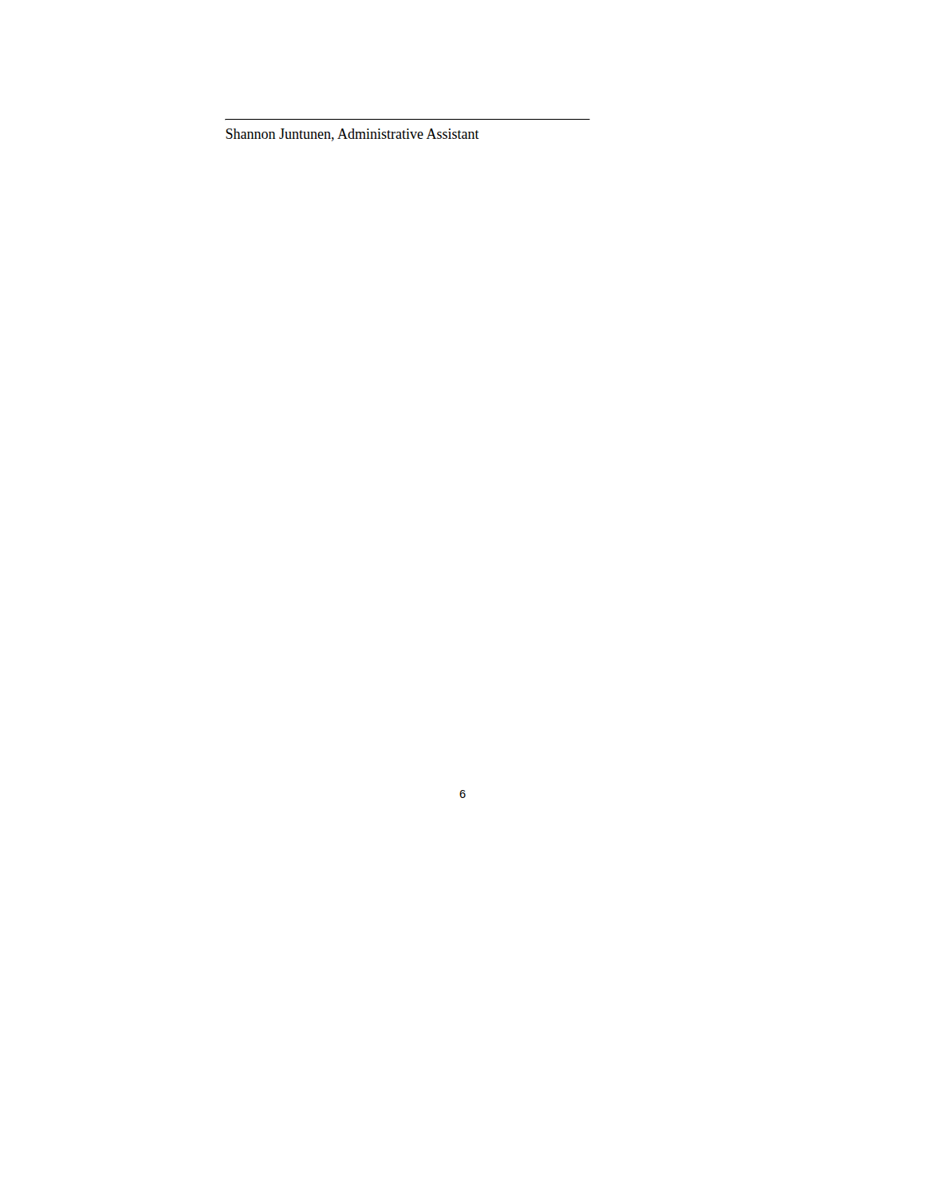Shannon Juntunen, Administrative Assistant
6